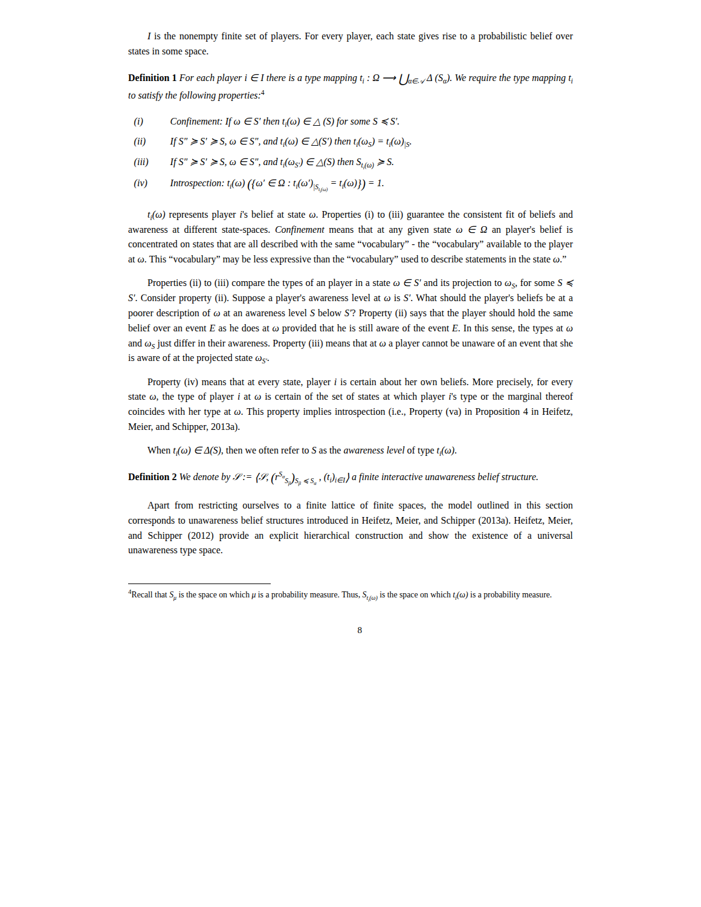I is the nonempty finite set of players. For every player, each state gives rise to a probabilistic belief over states in some space.
Definition 1 For each player i ∈ I there is a type mapping ti : Ω ⟶ ⋃α∈𝒜 Δ (Sα). We require the type mapping ti to satisfy the following properties:4
(i) Confinement: If ω ∈ S′ then ti(ω) ∈ △ (S) for some S ≼ S′.
(ii) If S″ ≽ S′ ≽ S, ω ∈ S″, and ti(ω) ∈ △(S′) then ti(ωS) = ti(ω)|S.
(iii) If S″ ≽ S′ ≽ S, ω ∈ S″, and ti(ωS′) ∈ △(S) then Sti(ω) ≽ S.
(iv) Introspection: ti(ω) ({ω′ ∈ Ω : ti(ω′)|Sti(ω) = ti(ω)}) = 1.
ti(ω) represents player i's belief at state ω. Properties (i) to (iii) guarantee the consistent fit of beliefs and awareness at different state-spaces. Confinement means that at any given state ω ∈ Ω an player's belief is concentrated on states that are all described with the same “vocabulary” - the “vocabulary” available to the player at ω. This “vocabulary” may be less expressive than the “vocabulary” used to describe statements in the state ω.”
Properties (ii) to (iii) compare the types of an player in a state ω ∈ S′ and its projection to ωS, for some S ≼ S′. Consider property (ii). Suppose a player's awareness level at ω is S′. What should the player's beliefs be at a poorer description of ω at an awareness level S below S′? Property (ii) says that the player should hold the same belief over an event E as he does at ω provided that he is still aware of the event E. In this sense, the types at ω and ωS just differ in their awareness. Property (iii) means that at ω a player cannot be unaware of an event that she is aware of at the projected state ωS′.
Property (iv) means that at every state, player i is certain about her own beliefs. More precisely, for every state ω, the type of player i at ω is certain of the set of states at which player i's type or the marginal thereof coincides with her type at ω. This property implies introspection (i.e., Property (va) in Proposition 4 in Heifetz, Meier, and Schipper, 2013a).
When ti(ω) ∈ Δ(S), then we often refer to S as the awareness level of type ti(ω).
Definition 2 We denote by 𝒮 := ⟨𝒮, (rSαSβ)Sβ ≼ Sα , (ti)i∈I⟩ a finite interactive unawareness belief structure.
Apart from restricting ourselves to a finite lattice of finite spaces, the model outlined in this section corresponds to unawareness belief structures introduced in Heifetz, Meier, and Schipper (2013a). Heifetz, Meier, and Schipper (2012) provide an explicit hierarchical construction and show the existence of a universal unawareness type space.
4Recall that Sμ is the space on which μ is a probability measure. Thus, Sti(ω) is the space on which ti(ω) is a probability measure.
8